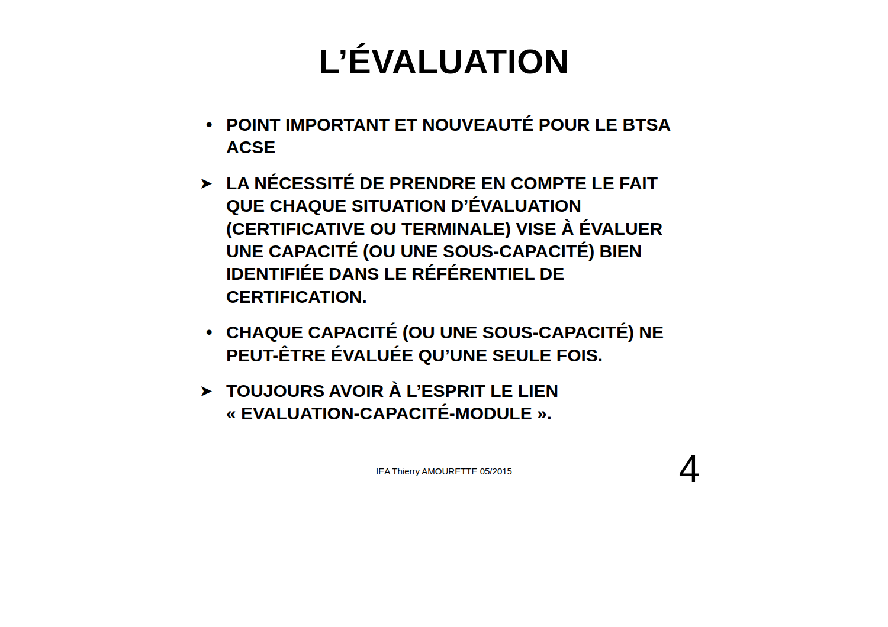L’ÉVALUATION
POINT IMPORTANT ET NOUVEAUTÉ POUR LE BTSA ACSE
LA NÉCESSITÉ DE PRENDRE EN COMPTE LE FAIT QUE CHAQUE SITUATION D’ÉVALUATION (CERTIFICATIVE OU TERMINALE) VISE À ÉVALUER UNE CAPACITÉ (OU UNE SOUS-CAPACITÉ) BIEN IDENTIFIÉE DANS LE RÉFÉRENTIEL DE CERTIFICATION.
CHAQUE CAPACITÉ (OU UNE SOUS-CAPACITÉ) NE PEUT-ÊTRE ÉVALUÉE QU’UNE SEULE FOIS.
TOUJOURS AVOIR À L’ESPRIT LE LIEN « EVALUATION-CAPACITÉ-MODULE ».
IEA Thierry AMOURETTE 05/2015
4